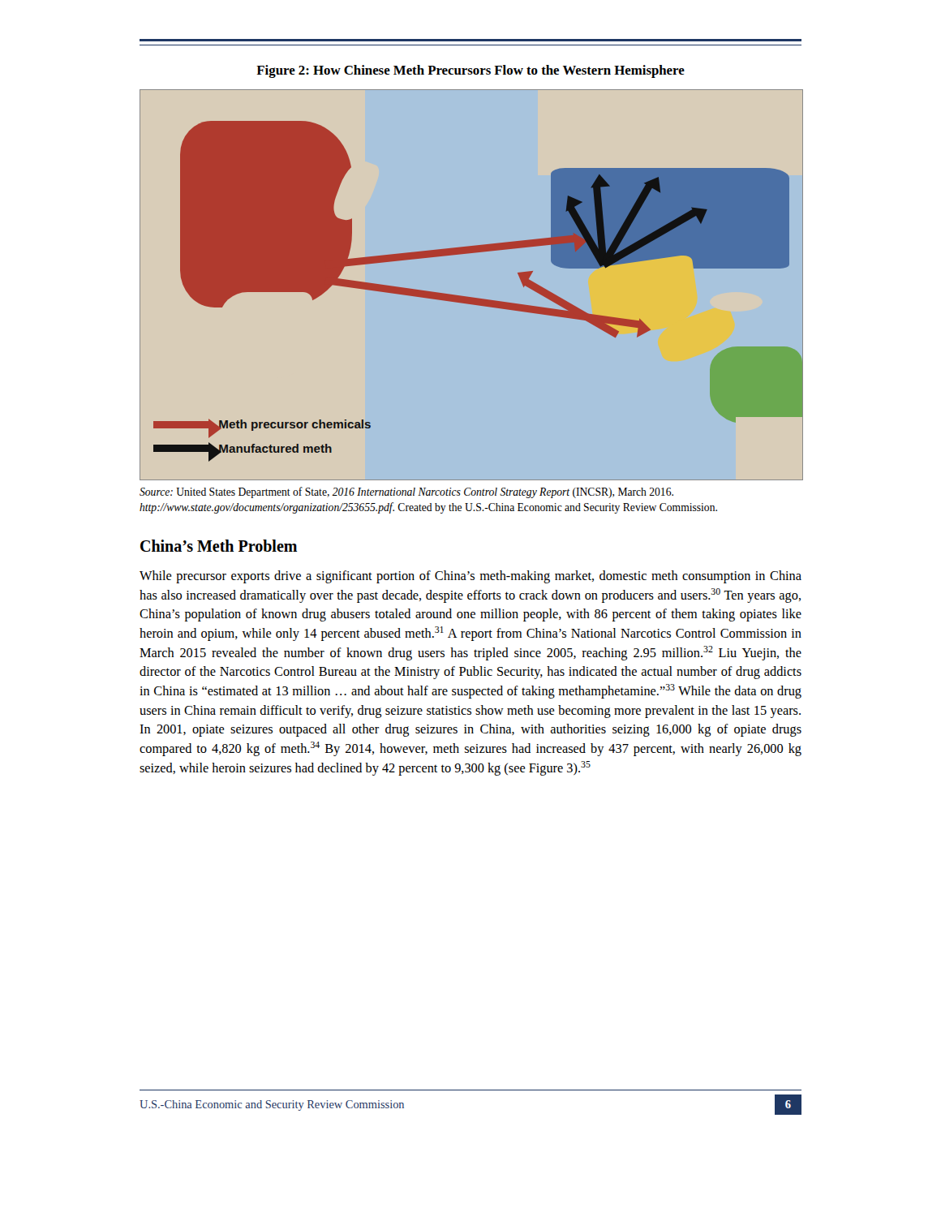Figure 2: How Chinese Meth Precursors Flow to the Western Hemisphere
Meth precursor chemicals
Manufactured meth
Source: United States Department of State, 2016 International Narcotics Control Strategy Report (INCSR), March 2016. http://www.state.gov/documents/organization/253655.pdf. Created by the U.S.-China Economic and Security Review Commission.
China’s Meth Problem
While precursor exports drive a significant portion of China’s meth-making market, domestic meth consumption in China has also increased dramatically over the past decade, despite efforts to crack down on producers and users.30 Ten years ago, China’s population of known drug abusers totaled around one million people, with 86 percent of them taking opiates like heroin and opium, while only 14 percent abused meth.31 A report from China’s National Narcotics Control Commission in March 2015 revealed the number of known drug users has tripled since 2005, reaching 2.95 million.32 Liu Yuejin, the director of the Narcotics Control Bureau at the Ministry of Public Security, has indicated the actual number of drug addicts in China is “estimated at 13 million … and about half are suspected of taking methamphetamine.”33 While the data on drug users in China remain difficult to verify, drug seizure statistics show meth use becoming more prevalent in the last 15 years. In 2001, opiate seizures outpaced all other drug seizures in China, with authorities seizing 16,000 kg of opiate drugs compared to 4,820 kg of meth.34 By 2014, however, meth seizures had increased by 437 percent, with nearly 26,000 kg seized, while heroin seizures had declined by 42 percent to 9,300 kg (see Figure 3).35
U.S.-China Economic and Security Review Commission 6